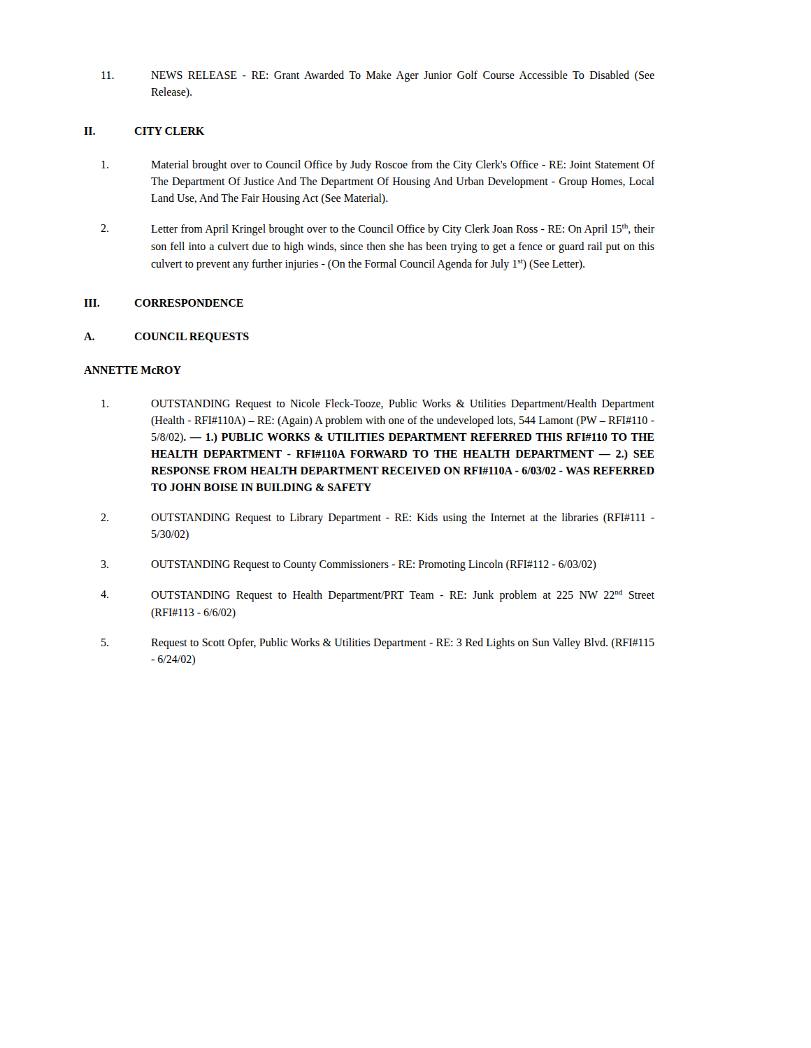11.
NEWS RELEASE - RE: Grant Awarded To Make Ager Junior Golf Course Accessible To Disabled (See Release).
II.
CITY CLERK
1.
Material brought over to Council Office by Judy Roscoe from the City Clerk's Office - RE: Joint Statement Of The Department Of Justice And The Department Of Housing And Urban Development - Group Homes, Local Land Use, And The Fair Housing Act (See Material).
2.
Letter from April Kringel brought over to the Council Office by City Clerk Joan Ross - RE: On April 15th, their son fell into a culvert due to high winds, since then she has been trying to get a fence or guard rail put on this culvert to prevent any further injuries - (On the Formal Council Agenda for July 1st) (See Letter).
III.
CORRESPONDENCE
A.
COUNCIL REQUESTS
ANNETTE McROY
1.
OUTSTANDING Request to Nicole Fleck-Tooze, Public Works & Utilities Department/Health Department (Health - RFI#110A) – RE: (Again) A problem with one of the undeveloped lots, 544 Lamont (PW – RFI#110 - 5/8/02). — 1.) PUBLIC WORKS & UTILITIES DEPARTMENT REFERRED THIS RFI#110 TO THE HEALTH DEPARTMENT - RFI#110A FORWARD TO THE HEALTH DEPARTMENT — 2.) SEE RESPONSE FROM HEALTH DEPARTMENT RECEIVED ON RFI#110A - 6/03/02 - WAS REFERRED TO JOHN BOISE IN BUILDING & SAFETY
2.
OUTSTANDING Request to Library Department - RE: Kids using the Internet at the libraries (RFI#111 - 5/30/02)
3.
OUTSTANDING Request to County Commissioners - RE: Promoting Lincoln (RFI#112 - 6/03/02)
4.
OUTSTANDING Request to Health Department/PRT Team - RE: Junk problem at 225 NW 22nd Street (RFI#113 - 6/6/02)
5.
Request to Scott Opfer, Public Works & Utilities Department - RE: 3 Red Lights on Sun Valley Blvd. (RFI#115 - 6/24/02)